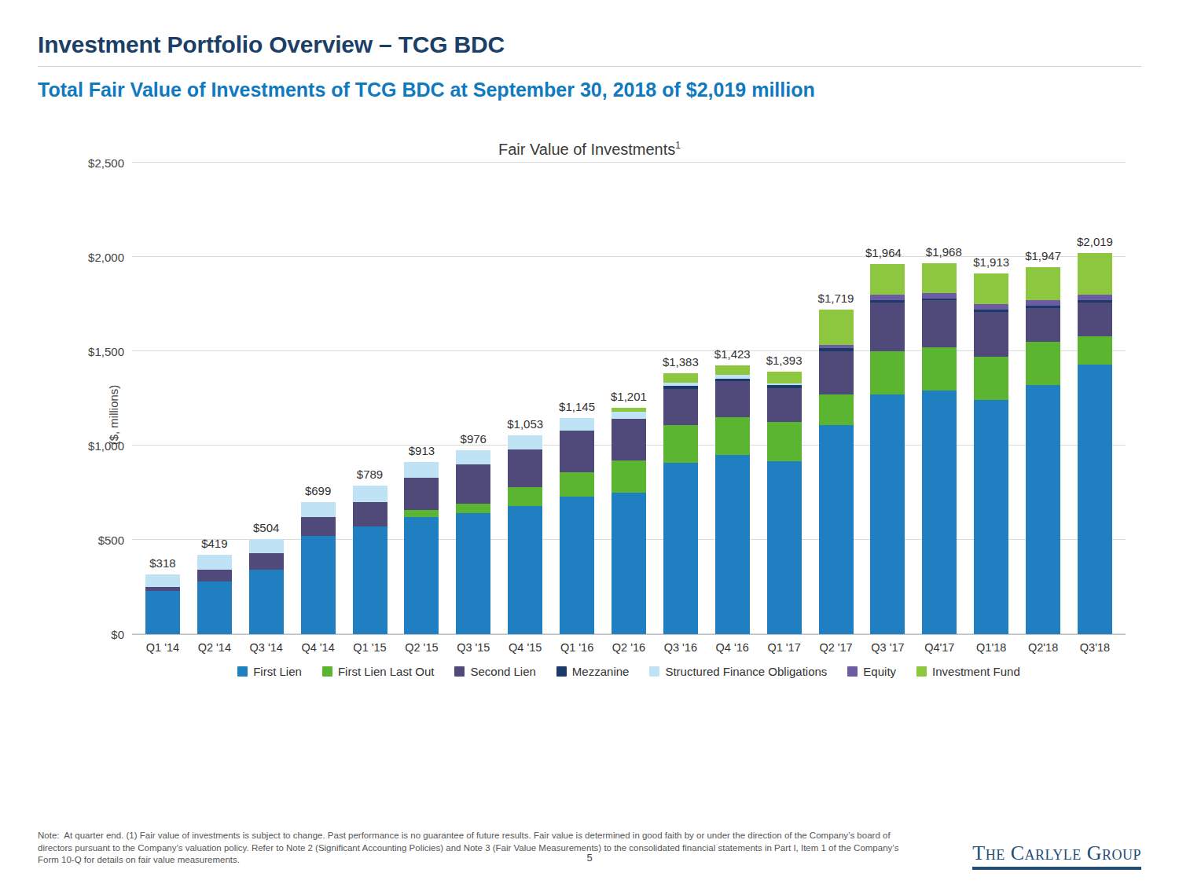Investment Portfolio Overview – TCG BDC
Total Fair Value of Investments of TCG BDC at September 30, 2018 of $2,019 million
Fair Value of Investments1
($, millions)
$2,500
$2,000
$1,500
$1,000
$500
$0
$318
$419
$504
$699
$789
$913
$976
$1,053
$1,145
$1,201
$1,383
$1,423
$1,393
$1,719
$1,964
$1,968
$1,913
$1,947
$2,019
Q1 '14 Q2 '14 Q3 '14 Q4 '14 Q1 '15 Q2 '15 Q3 '15 Q4 '15 Q1 '16 Q2 '16 Q3 '16 Q4 '16 Q1 '17 Q2 '17 Q3 '17 Q4'17 Q1'18 Q2'18 Q3'18
First Lien
First Lien Last Out
Second Lien
Mezzanine
Structured Finance Obligations
Equity
Investment Fund
Note: At quarter end. (1) Fair value of investments is subject to change. Past performance is no guarantee of future results. Fair value is determined in good faith by or under the direction of the Company’s board of directors pursuant to the Company’s valuation policy. Refer to Note 2 (Significant Accounting Policies) and Note 3 (Fair Value Measurements) to the consolidated financial statements in Part I, Item 1 of the Company’s Form 10-Q for details on fair value measurements.
5
The Carlyle Group